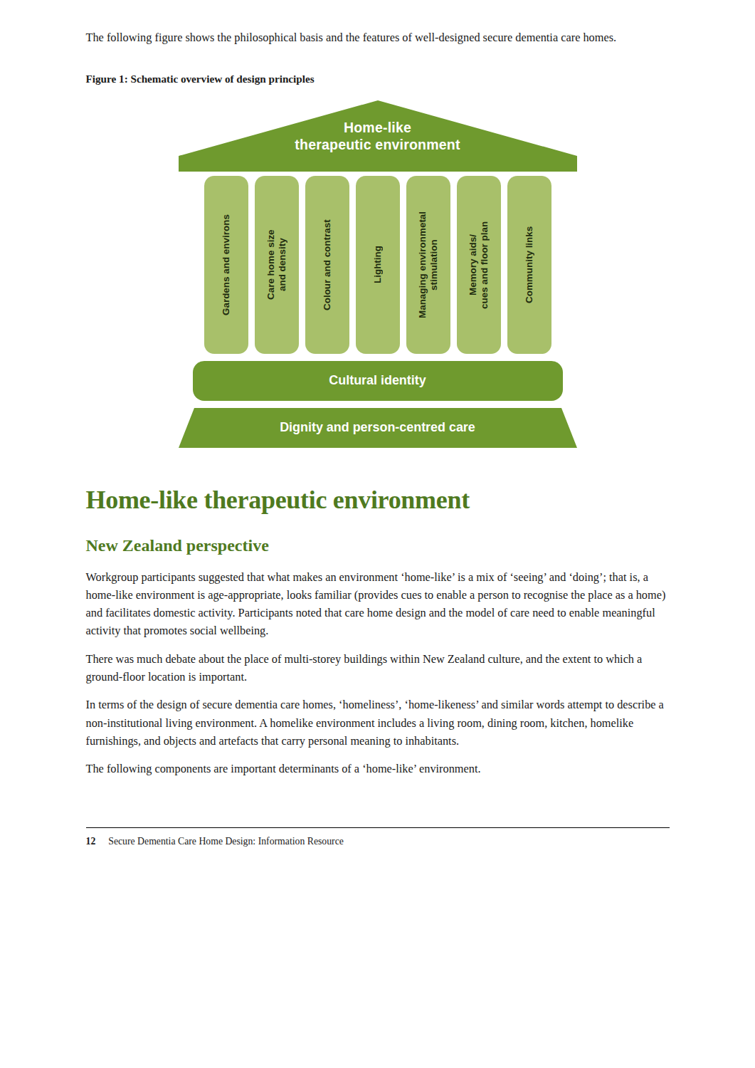The following figure shows the philosophical basis and the features of well-designed secure dementia care homes.
Figure 1: Schematic overview of design principles
Home-like
therapeutic environment
Gardens and environs
Care home size
and density
Colour and contrast
Lighting
Managing environmetal
stimulation
Memory aids/
cues and floor plan
Community links
Cultural identity
Dignity and person-centred care
Home-like therapeutic environment
New Zealand perspective
Workgroup participants suggested that what makes an environment ‘home-like’ is a mix of ‘seeing’ and ‘doing’; that is, a home-like environment is age-appropriate, looks familiar (provides cues to enable a person to recognise the place as a home) and facilitates domestic activity. Participants noted that care home design and the model of care need to enable meaningful activity that promotes social wellbeing.
There was much debate about the place of multi-storey buildings within New Zealand culture, and the extent to which a ground-floor location is important.
In terms of the design of secure dementia care homes, ‘homeliness’, ‘home-likeness’ and similar words attempt to describe a non-institutional living environment. A homelike environment includes a living room, dining room, kitchen, homelike furnishings, and objects and artefacts that carry personal meaning to inhabitants.
The following components are important determinants of a ‘home-like’ environment.
12 Secure Dementia Care Home Design: Information Resource